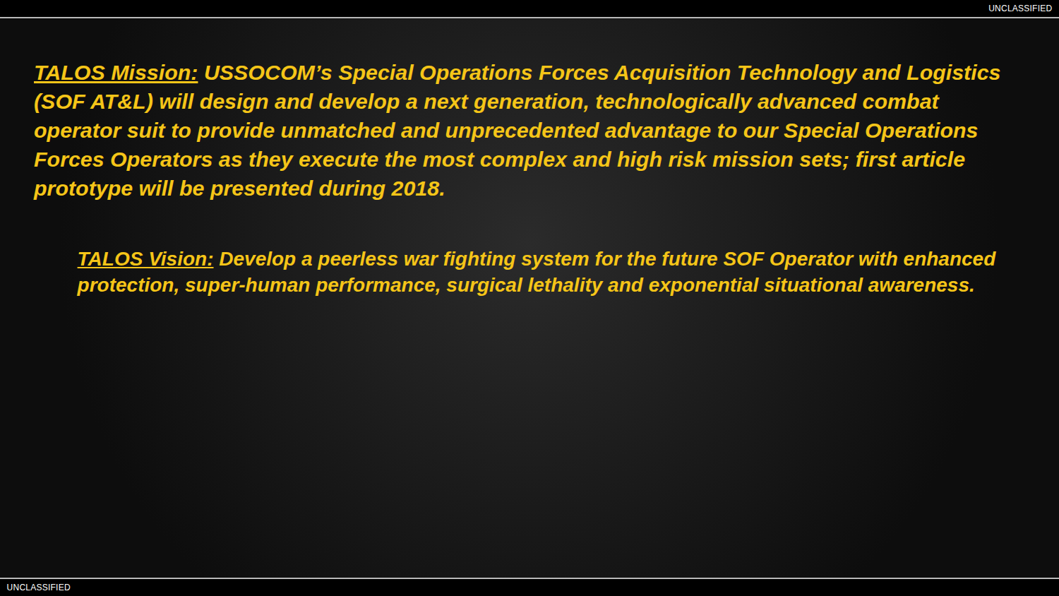UNCLASSIFIED
TALOS Mission: USSOCOM’s Special Operations Forces Acquisition Technology and Logistics (SOF AT&L) will design and develop a next generation, technologically advanced combat operator suit to provide unmatched and unprecedented advantage to our Special Operations Forces Operators as they execute the most complex and high risk mission sets; first article prototype will be presented during 2018.
TALOS Vision: Develop a peerless war fighting system for the future SOF Operator with enhanced protection, super-human performance, surgical lethality and exponential situational awareness.
UNCLASSIFIED